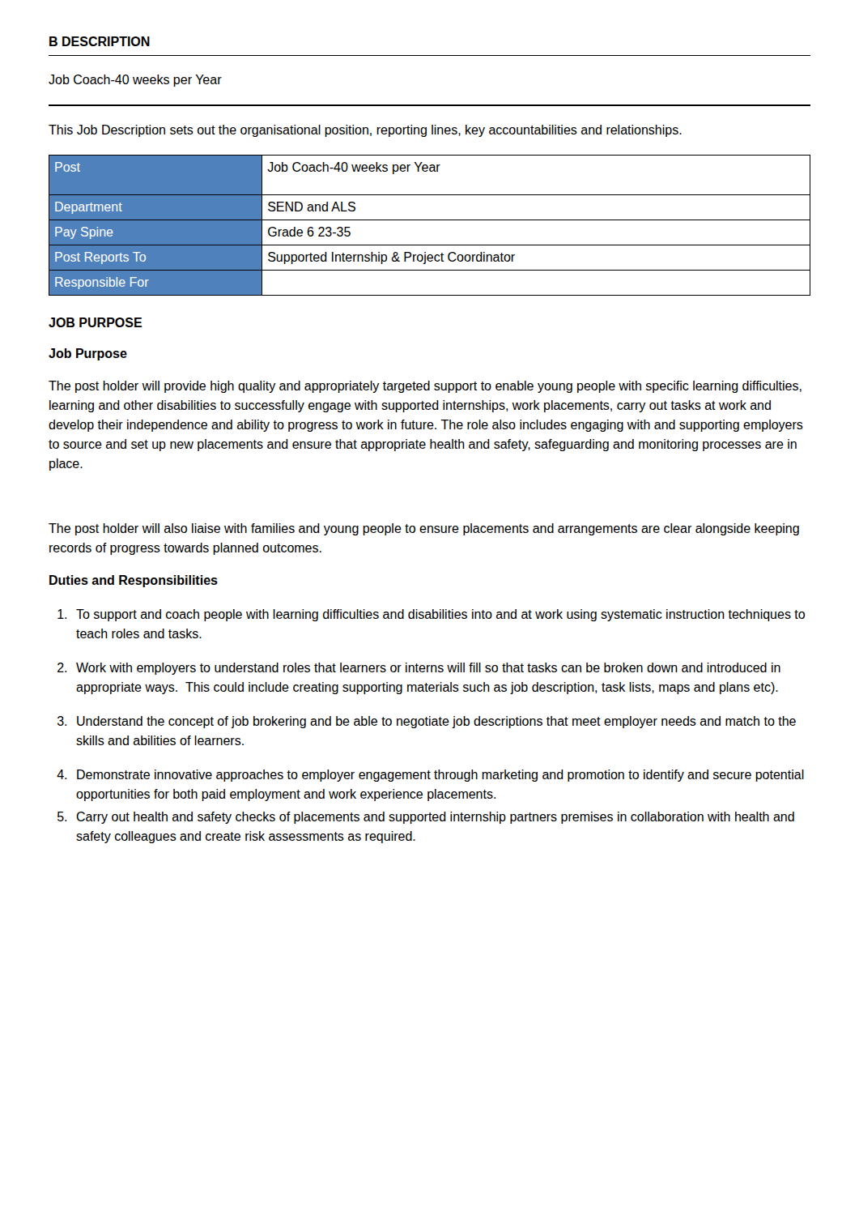B DESCRIPTION
Job Coach-40 weeks per Year
This Job Description sets out the organisational position, reporting lines, key accountabilities and relationships.
| Post | Job Coach-40 weeks per Year |
| Department | SEND and ALS |
| Pay Spine | Grade 6 23-35 |
| Post Reports To | Supported Internship & Project Coordinator |
| Responsible For | |
JOB PURPOSE
Job Purpose
The post holder will provide high quality and appropriately targeted support to enable young people with specific learning difficulties, learning and other disabilities to successfully engage with supported internships, work placements, carry out tasks at work and develop their independence and ability to progress to work in future. The role also includes engaging with and supporting employers to source and set up new placements and ensure that appropriate health and safety, safeguarding and monitoring processes are in place.
The post holder will also liaise with families and young people to ensure placements and arrangements are clear alongside keeping records of progress towards planned outcomes.
Duties and Responsibilities
To support and coach people with learning difficulties and disabilities into and at work using systematic instruction techniques to teach roles and tasks.
Work with employers to understand roles that learners or interns will fill so that tasks can be broken down and introduced in appropriate ways. This could include creating supporting materials such as job description, task lists, maps and plans etc).
Understand the concept of job brokering and be able to negotiate job descriptions that meet employer needs and match to the skills and abilities of learners.
Demonstrate innovative approaches to employer engagement through marketing and promotion to identify and secure potential opportunities for both paid employment and work experience placements.
Carry out health and safety checks of placements and supported internship partners premises in collaboration with health and safety colleagues and create risk assessments as required.